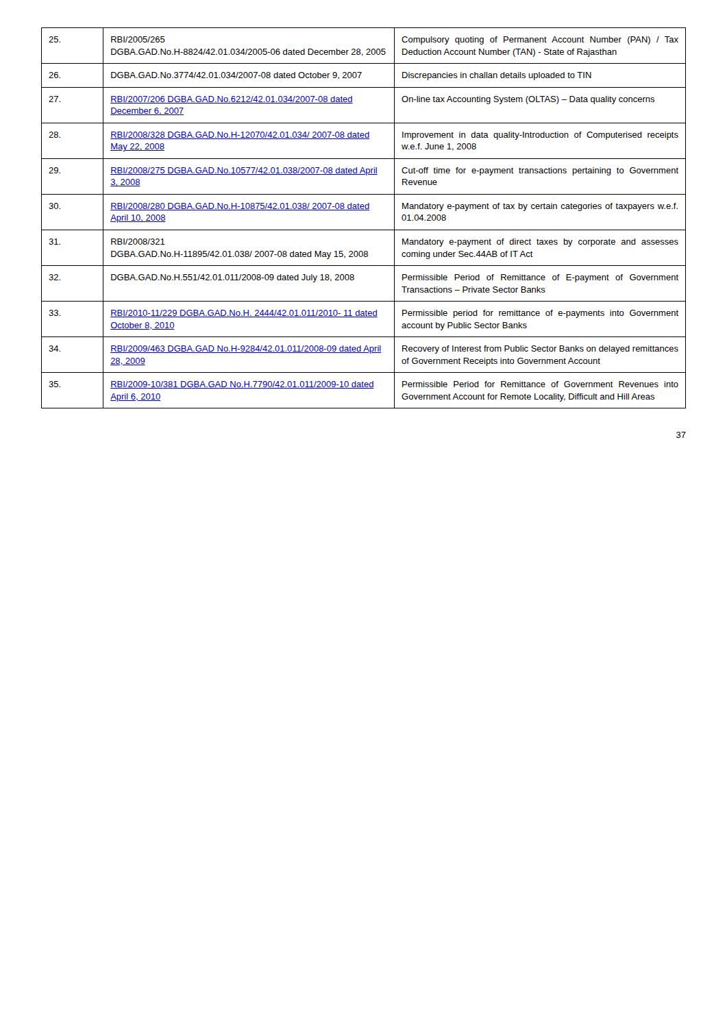| 25. | RBI/2005/265 DGBA.GAD.No.H-8824/42.01.034/2005-06 dated December 28, 2005 | Compulsory quoting of Permanent Account Number (PAN) / Tax Deduction Account Number (TAN) - State of Rajasthan |
| 26. | DGBA.GAD.No.3774/42.01.034/2007-08 dated October 9, 2007 | Discrepancies in challan details uploaded to TIN |
| 27. | RBI/2007/206 DGBA.GAD.No.6212/42.01.034/2007-08 dated December 6, 2007 | On-line tax Accounting System (OLTAS) – Data quality concerns |
| 28. | RBI/2008/328 DGBA.GAD.No.H-12070/42.01.034/ 2007-08 dated May 22, 2008 | Improvement in data quality-Introduction of Computerised receipts w.e.f. June 1, 2008 |
| 29. | RBI/2008/275 DGBA.GAD.No.10577/42.01.038/2007-08 dated April 3, 2008 | Cut-off time for e-payment transactions pertaining to Government Revenue |
| 30. | RBI/2008/280 DGBA.GAD.No.H-10875/42.01.038/ 2007-08 dated April 10, 2008 | Mandatory e-payment of tax by certain categories of taxpayers w.e.f. 01.04.2008 |
| 31. | RBI/2008/321 DGBA.GAD.No.H-11895/42.01.038/ 2007-08 dated May 15, 2008 | Mandatory e-payment of direct taxes by corporate and assesses coming under Sec.44AB of IT Act |
| 32. | DGBA.GAD.No.H.551/42.01.011/2008-09 dated July 18, 2008 | Permissible Period of Remittance of E-payment of Government Transactions – Private Sector Banks |
| 33. | RBI/2010-11/229 DGBA.GAD.No.H. 2444/42.01.011/2010- 11 dated October 8, 2010 | Permissible period for remittance of e-payments into Government account by Public Sector Banks |
| 34. | RBI/2009/463 DGBA.GAD No.H-9284/42.01.011/2008-09 dated April 28, 2009 | Recovery of Interest from Public Sector Banks on delayed remittances of Government Receipts into Government Account |
| 35. | RBI/2009-10/381 DGBA.GAD No.H.7790/42.01.011/2009-10 dated April 6, 2010 | Permissible Period for Remittance of Government Revenues into Government Account for Remote Locality, Difficult and Hill Areas |
37